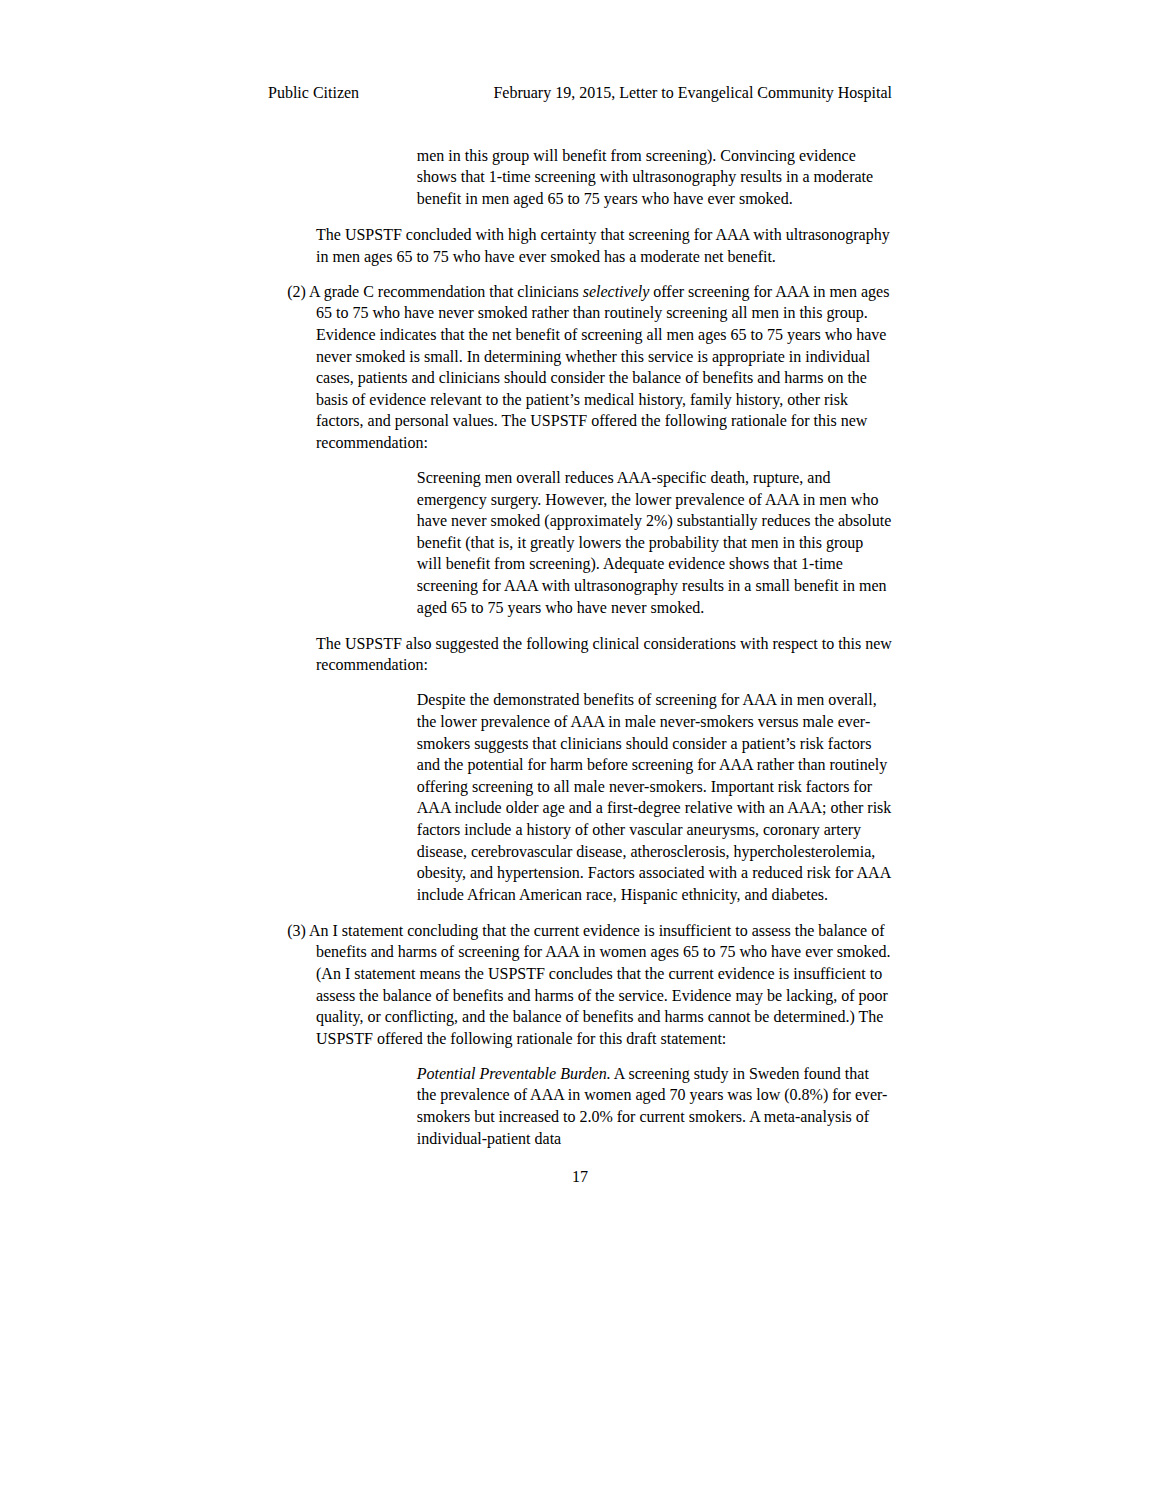Public Citizen
February 19, 2015, Letter to Evangelical Community Hospital
men in this group will benefit from screening). Convincing evidence shows that 1-time screening with ultrasonography results in a moderate benefit in men aged 65 to 75 years who have ever smoked.
The USPSTF concluded with high certainty that screening for AAA with ultrasonography in men ages 65 to 75 who have ever smoked has a moderate net benefit.
(2) A grade C recommendation that clinicians selectively offer screening for AAA in men ages 65 to 75 who have never smoked rather than routinely screening all men in this group. Evidence indicates that the net benefit of screening all men ages 65 to 75 years who have never smoked is small. In determining whether this service is appropriate in individual cases, patients and clinicians should consider the balance of benefits and harms on the basis of evidence relevant to the patient’s medical history, family history, other risk factors, and personal values. The USPSTF offered the following rationale for this new recommendation:
Screening men overall reduces AAA-specific death, rupture, and emergency surgery. However, the lower prevalence of AAA in men who have never smoked (approximately 2%) substantially reduces the absolute benefit (that is, it greatly lowers the probability that men in this group will benefit from screening). Adequate evidence shows that 1-time screening for AAA with ultrasonography results in a small benefit in men aged 65 to 75 years who have never smoked.
The USPSTF also suggested the following clinical considerations with respect to this new recommendation:
Despite the demonstrated benefits of screening for AAA in men overall, the lower prevalence of AAA in male never-smokers versus male ever-smokers suggests that clinicians should consider a patient’s risk factors and the potential for harm before screening for AAA rather than routinely offering screening to all male never-smokers. Important risk factors for AAA include older age and a first-degree relative with an AAA; other risk factors include a history of other vascular aneurysms, coronary artery disease, cerebrovascular disease, atherosclerosis, hypercholesterolemia, obesity, and hypertension. Factors associated with a reduced risk for AAA include African American race, Hispanic ethnicity, and diabetes.
(3) An I statement concluding that the current evidence is insufficient to assess the balance of benefits and harms of screening for AAA in women ages 65 to 75 who have ever smoked. (An I statement means the USPSTF concludes that the current evidence is insufficient to assess the balance of benefits and harms of the service. Evidence may be lacking, of poor quality, or conflicting, and the balance of benefits and harms cannot be determined.) The USPSTF offered the following rationale for this draft statement:
Potential Preventable Burden. A screening study in Sweden found that the prevalence of AAA in women aged 70 years was low (0.8%) for ever-smokers but increased to 2.0% for current smokers. A meta-analysis of individual-patient data
17